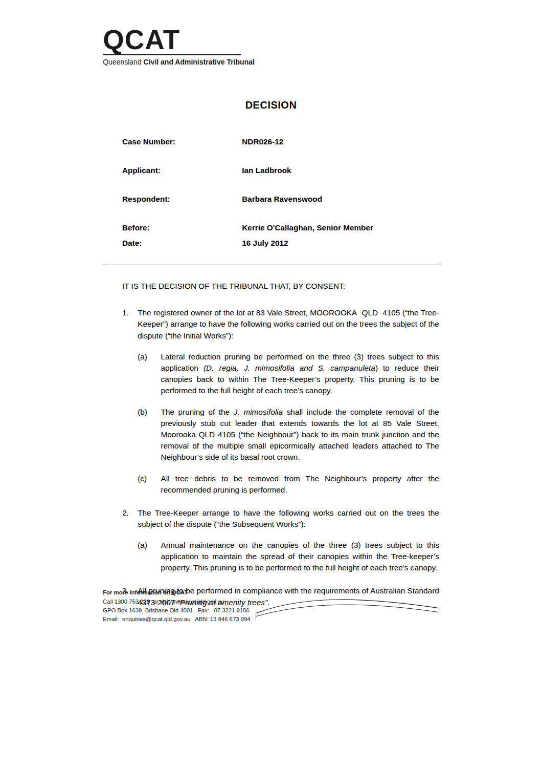QCAT
Queensland Civil and Administrative Tribunal
DECISION
| Case Number: | NDR026-12 |
| Applicant: | Ian Ladbrook |
| Respondent: | Barbara Ravenswood |
| Before: | Kerrie O'Callaghan, Senior Member |
| Date: | 16 July 2012 |
IT IS THE DECISION OF THE TRIBUNAL THAT, BY CONSENT:
1. The registered owner of the lot at 83 Vale Street, MOOROOKA QLD 4105 (“the Tree-Keeper”) arrange to have the following works carried out on the trees the subject of the dispute (“the Initial Works”):
(a) Lateral reduction pruning be performed on the three (3) trees subject to this application (D. regia, J. mimosifolia and S. campanuleta) to reduce their canopies back to within The Tree-Keeper’s property. This pruning is to be performed to the full height of each tree’s canopy.
(b) The pruning of the J. mimosifolia shall include the complete removal of the previously stub cut leader that extends towards the lot at 85 Vale Street, Moorooka QLD 4105 (“the Neighbour”) back to its main trunk junction and the removal of the multiple small epicormically attached leaders attached to The Neighbour’s side of its basal root crown.
(c) All tree debris to be removed from The Neighbour’s property after the recommended pruning is performed.
2. The Tree-Keeper arrange to have the following works carried out on the trees the subject of the dispute (“the Subsequent Works”):
(a) Annual maintenance on the canopies of the three (3) trees subject to this application to maintain the spread of their canopies within the Tree-keeper’s property. This pruning is to be performed to the full height of each tree’s canopy.
3. All pruning to be performed in compliance with the requirements of Australian Standard 4373-2007 “Pruning of amenity trees”.
For more information on QCAT
Call 1300 753 228 or visit www.qcat.qld.gov.au
GPO Box 1639, Brisbane Qld 4001 Fax: 07 3221 9156
Email: enquiries@qcat.qld.gov.au ABN: 13 846 673 994